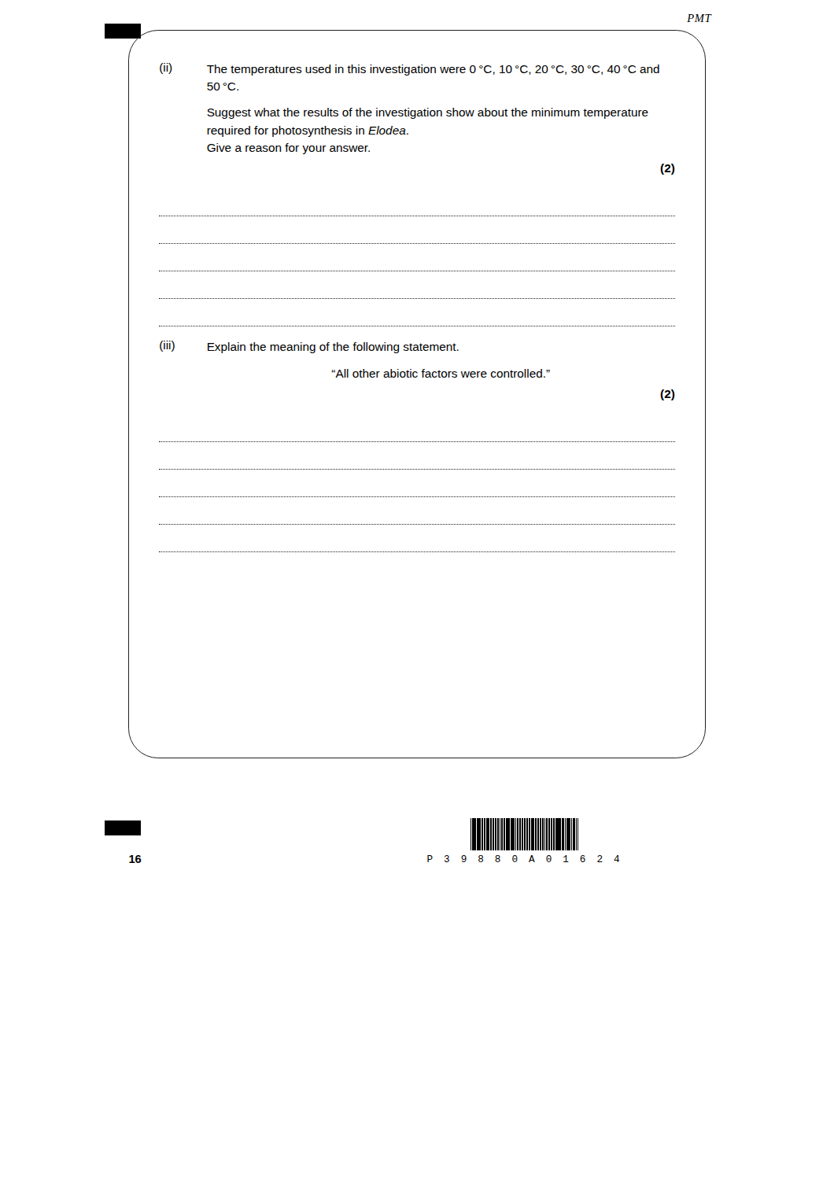PMT
(ii)
The temperatures used in this investigation were 0 °C, 10 °C, 20 °C, 30 °C, 40 °C and 50 °C.
Suggest what the results of the investigation show about the minimum temperature required for photosynthesis in Elodea.
Give a reason for your answer.
(2)
(iii)
Explain the meaning of the following statement.
“All other abiotic factors were controlled.”
(2)
16
P 3 9 8 8 0 A 0 1 6 2 4